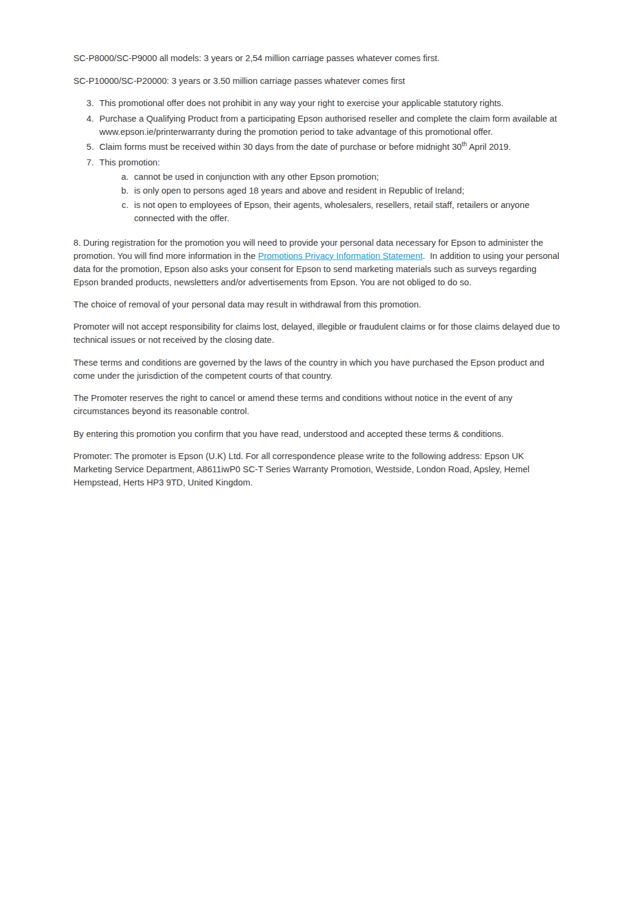SC-P8000/SC-P9000 all models: 3 years or 2,54 million carriage passes whatever comes first.
SC-P10000/SC-P20000: 3 years or 3.50 million carriage passes whatever comes first
This promotional offer does not prohibit in any way your right to exercise your applicable statutory rights.
Purchase a Qualifying Product from a participating Epson authorised reseller and complete the claim form available at www.epson.ie/printerwarranty during the promotion period to take advantage of this promotional offer.
Claim forms must be received within 30 days from the date of purchase or before midnight 30th April 2019.
This promotion:
cannot be used in conjunction with any other Epson promotion;
is only open to persons aged 18 years and above and resident in Republic of Ireland;
is not open to employees of Epson, their agents, wholesalers, resellers, retail staff, retailers or anyone connected with the offer.
8. During registration for the promotion you will need to provide your personal data necessary for Epson to administer the promotion. You will find more information in the Promotions Privacy Information Statement. In addition to using your personal data for the promotion, Epson also asks your consent for Epson to send marketing materials such as surveys regarding Epson branded products, newsletters and/or advertisements from Epson. You are not obliged to do so.
The choice of removal of your personal data may result in withdrawal from this promotion.
Promoter will not accept responsibility for claims lost, delayed, illegible or fraudulent claims or for those claims delayed due to technical issues or not received by the closing date.
These terms and conditions are governed by the laws of the country in which you have purchased the Epson product and come under the jurisdiction of the competent courts of that country.
The Promoter reserves the right to cancel or amend these terms and conditions without notice in the event of any circumstances beyond its reasonable control.
By entering this promotion you confirm that you have read, understood and accepted these terms & conditions.
Promoter: The promoter is Epson (U.K) Ltd. For all correspondence please write to the following address: Epson UK Marketing Service Department, A8611iwP0 SC-T Series Warranty Promotion, Westside, London Road, Apsley, Hemel Hempstead, Herts HP3 9TD, United Kingdom.